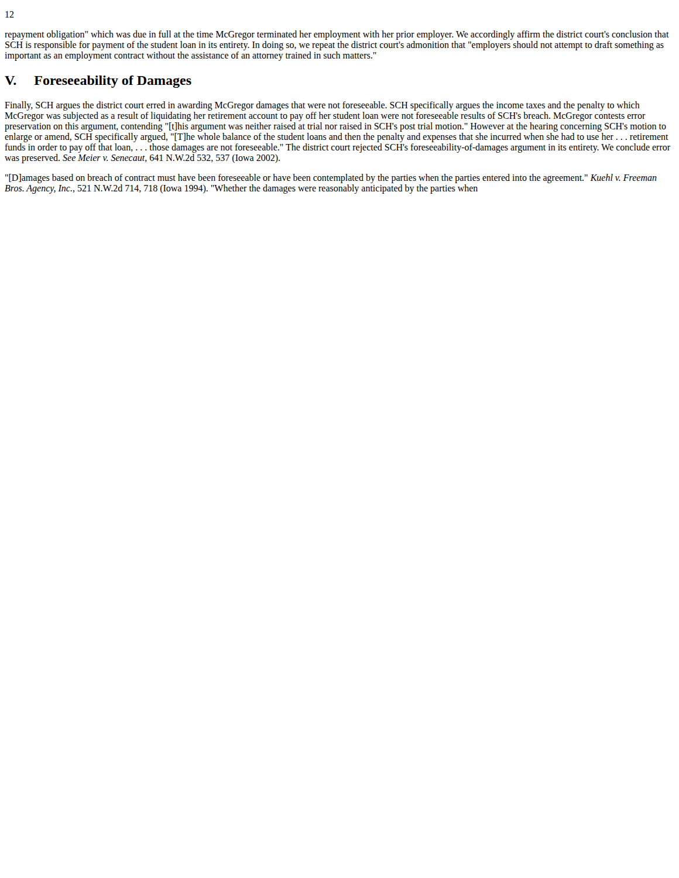12
repayment obligation" which was due in full at the time McGregor terminated her employment with her prior employer. We accordingly affirm the district court's conclusion that SCH is responsible for payment of the student loan in its entirety. In doing so, we repeat the district court's admonition that "employers should not attempt to draft something as important as an employment contract without the assistance of an attorney trained in such matters."
V. Foreseeability of Damages
Finally, SCH argues the district court erred in awarding McGregor damages that were not foreseeable. SCH specifically argues the income taxes and the penalty to which McGregor was subjected as a result of liquidating her retirement account to pay off her student loan were not foreseeable results of SCH's breach. McGregor contests error preservation on this argument, contending "[t]his argument was neither raised at trial nor raised in SCH's post trial motion." However at the hearing concerning SCH's motion to enlarge or amend, SCH specifically argued, "[T]he whole balance of the student loans and then the penalty and expenses that she incurred when she had to use her . . . retirement funds in order to pay off that loan, . . . those damages are not foreseeable." The district court rejected SCH's foreseeability-of-damages argument in its entirety. We conclude error was preserved. See Meier v. Senecaut, 641 N.W.2d 532, 537 (Iowa 2002).
"[D]amages based on breach of contract must have been foreseeable or have been contemplated by the parties when the parties entered into the agreement." Kuehl v. Freeman Bros. Agency, Inc., 521 N.W.2d 714, 718 (Iowa 1994). "Whether the damages were reasonably anticipated by the parties when